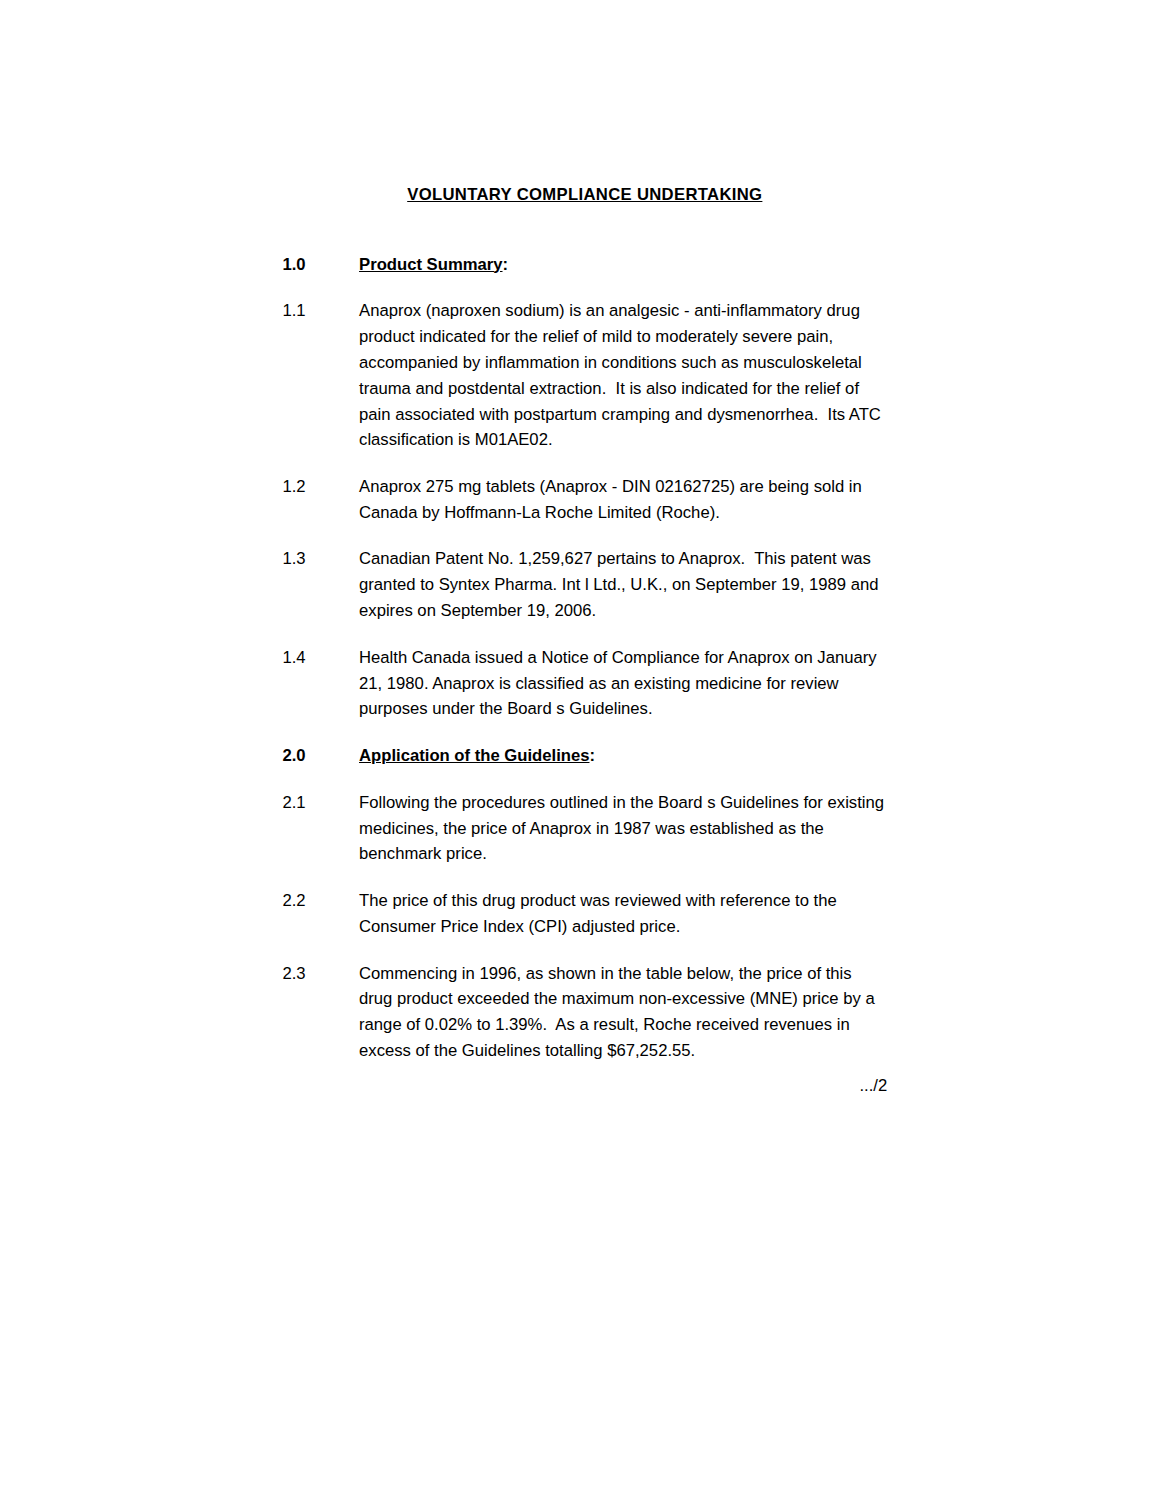VOLUNTARY COMPLIANCE UNDERTAKING
1.0 Product Summary:
1.1 Anaprox (naproxen sodium) is an analgesic - anti-inflammatory drug product indicated for the relief of mild to moderately severe pain, accompanied by inflammation in conditions such as musculoskeletal trauma and postdental extraction. It is also indicated for the relief of pain associated with postpartum cramping and dysmenorrhea. Its ATC classification is M01AE02.
1.2 Anaprox 275 mg tablets (Anaprox - DIN 02162725) are being sold in
Canada by Hoffmann-La Roche Limited (Roche).
1.3 Canadian Patent No. 1,259,627 pertains to Anaprox. This patent was granted to Syntex Pharma. Int l Ltd., U.K., on September 19, 1989 and expires on September 19, 2006.
1.4 Health Canada issued a Notice of Compliance for Anaprox on January 21, 1980. Anaprox is classified as an existing medicine for review purposes under the Board s Guidelines.
2.0 Application of the Guidelines:
2.1 Following the procedures outlined in the Board s Guidelines for existing medicines, the price of Anaprox in 1987 was established as the benchmark price.
2.2 The price of this drug product was reviewed with reference to the Consumer Price Index (CPI) adjusted price.
2.3 Commencing in 1996, as shown in the table below, the price of this drug product exceeded the maximum non-excessive (MNE) price by a range of 0.02% to 1.39%. As a result, Roche received revenues in excess of the Guidelines totalling $67,252.55.
.../2